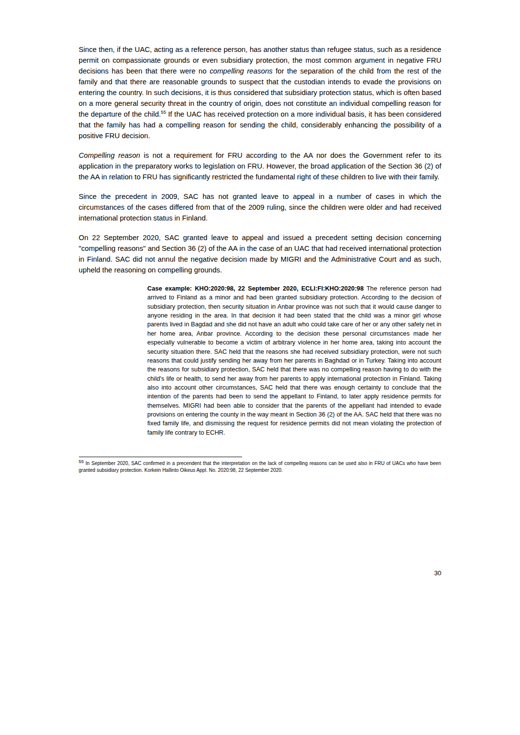Since then, if the UAC, acting as a reference person, has another status than refugee status, such as a residence permit on compassionate grounds or even subsidiary protection, the most common argument in negative FRU decisions has been that there were no compelling reasons for the separation of the child from the rest of the family and that there are reasonable grounds to suspect that the custodian intends to evade the provisions on entering the country. In such decisions, it is thus considered that subsidiary protection status, which is often based on a more general security threat in the country of origin, does not constitute an individual compelling reason for the departure of the child.55 If the UAC has received protection on a more individual basis, it has been considered that the family has had a compelling reason for sending the child, considerably enhancing the possibility of a positive FRU decision.
Compelling reason is not a requirement for FRU according to the AA nor does the Government refer to its application in the preparatory works to legislation on FRU. However, the broad application of the Section 36 (2) of the AA in relation to FRU has significantly restricted the fundamental right of these children to live with their family.
Since the precedent in 2009, SAC has not granted leave to appeal in a number of cases in which the circumstances of the cases differed from that of the 2009 ruling, since the children were older and had received international protection status in Finland.
On 22 September 2020, SAC granted leave to appeal and issued a precedent setting decision concerning "compelling reasons" and Section 36 (2) of the AA in the case of an UAC that had received international protection in Finland. SAC did not annul the negative decision made by MIGRI and the Administrative Court and as such, upheld the reasoning on compelling grounds.
Case example: KHO:2020:98, 22 September 2020, ECLI:FI:KHO:2020:98 The reference person had arrived to Finland as a minor and had been granted subsidiary protection. According to the decision of subsidiary protection, then security situation in Anbar province was not such that it would cause danger to anyone residing in the area. In that decision it had been stated that the child was a minor girl whose parents lived in Bagdad and she did not have an adult who could take care of her or any other safety net in her home area, Anbar province. According to the decision these personal circumstances made her especially vulnerable to become a victim of arbitrary violence in her home area, taking into account the security situation there. SAC held that the reasons she had received subsidiary protection, were not such reasons that could justify sending her away from her parents in Baghdad or in Turkey. Taking into account the reasons for subsidiary protection, SAC held that there was no compelling reason having to do with the child's life or health, to send her away from her parents to apply international protection in Finland. Taking also into account other circumstances, SAC held that there was enough certainty to conclude that the intention of the parents had been to send the appellant to Finland, to later apply residence permits for themselves. MIGRI had been able to consider that the parents of the appellant had intended to evade provisions on entering the county in the way meant in Section 36 (2) of the AA. SAC held that there was no fixed family life, and dismissing the request for residence permits did not mean violating the protection of family life contrary to ECHR.
55 In September 2020, SAC confirmed in a precendent that the interpretation on the lack of compelling reasons can be used also in FRU of UACs who have been granted subsidiary protection. Korkein Hallinto Oikeus Appl. No. 2020:98, 22 September 2020.
30